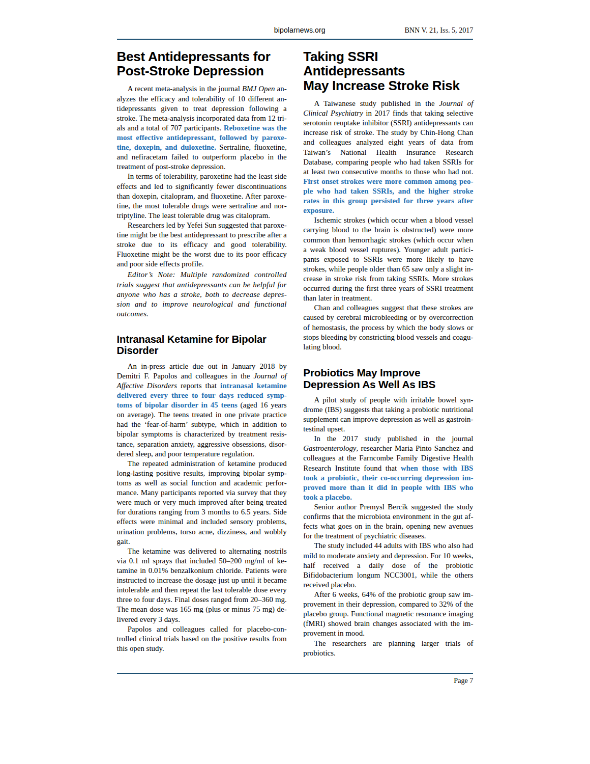bipolarnews.org
BNN V. 21, Iss. 5, 2017
Best Antidepressants for
Post-Stroke Depression
A recent meta-analysis in the journal BMJ Open analyzes the efficacy and tolerability of 10 different antidepressants given to treat depression following a stroke. The meta-analysis incorporated data from 12 trials and a total of 707 participants. Reboxetine was the most effective antidepressant, followed by paroxetine, doxepin, and duloxetine. Sertraline, fluoxetine, and nefiracetam failed to outperform placebo in the treatment of post-stroke depression.
In terms of tolerability, paroxetine had the least side effects and led to significantly fewer discontinuations than doxepin, citalopram, and fluoxetine. After paroxetine, the most tolerable drugs were sertraline and nortriptyline. The least tolerable drug was citalopram.
Researchers led by Yefei Sun suggested that paroxetine might be the best antidepressant to prescribe after a stroke due to its efficacy and good tolerability. Fluoxetine might be the worst due to its poor efficacy and poor side effects profile.
Editor’s Note: Multiple randomized controlled trials suggest that antidepressants can be helpful for anyone who has a stroke, both to decrease depression and to improve neurological and functional outcomes.
Intranasal Ketamine for Bipolar Disorder
An in-press article due out in January 2018 by Demitri F. Papolos and colleagues in the Journal of Affective Disorders reports that intranasal ketamine delivered every three to four days reduced symptoms of bipolar disorder in 45 teens (aged 16 years on average). The teens treated in one private practice had the ‘fear-of-harm’ subtype, which in addition to bipolar symptoms is characterized by treatment resistance, separation anxiety, aggressive obsessions, disordered sleep, and poor temperature regulation.
The repeated administration of ketamine produced long-lasting positive results, improving bipolar symptoms as well as social function and academic performance. Many participants reported via survey that they were much or very much improved after being treated for durations ranging from 3 months to 6.5 years. Side effects were minimal and included sensory problems, urination problems, torso acne, dizziness, and wobbly gait.
The ketamine was delivered to alternating nostrils via 0.1 ml sprays that included 50–200 mg/ml of ketamine in 0.01% benzalkonium chloride. Patients were instructed to increase the dosage just up until it became intolerable and then repeat the last tolerable dose every three to four days. Final doses ranged from 20–360 mg. The mean dose was 165 mg (plus or minus 75 mg) delivered every 3 days.
Papolos and colleagues called for placebo-controlled clinical trials based on the positive results from this open study.
Taking SSRI Antidepressants
May Increase Stroke Risk
A Taiwanese study published in the Journal of Clinical Psychiatry in 2017 finds that taking selective serotonin reuptake inhibitor (SSRI) antidepressants can increase risk of stroke. The study by Chin-Hong Chan and colleagues analyzed eight years of data from Taiwan’s National Health Insurance Research Database, comparing people who had taken SSRIs for at least two consecutive months to those who had not. First onset strokes were more common among people who had taken SSRIs, and the higher stroke rates in this group persisted for three years after exposure.
Ischemic strokes (which occur when a blood vessel carrying blood to the brain is obstructed) were more common than hemorrhagic strokes (which occur when a weak blood vessel ruptures). Younger adult participants exposed to SSRIs were more likely to have strokes, while people older than 65 saw only a slight increase in stroke risk from taking SSRIs. More strokes occurred during the first three years of SSRI treatment than later in treatment.
Chan and colleagues suggest that these strokes are caused by cerebral microbleeding or by overcorrection of hemostasis, the process by which the body slows or stops bleeding by constricting blood vessels and coagulating blood.
Probiotics May Improve
Depression As Well As IBS
A pilot study of people with irritable bowel syndrome (IBS) suggests that taking a probiotic nutritional supplement can improve depression as well as gastrointestinal upset.
In the 2017 study published in the journal Gastroenterology, researcher Maria Pinto Sanchez and colleagues at the Farncombe Family Digestive Health Research Institute found that when those with IBS took a probiotic, their co-occurring depression improved more than it did in people with IBS who took a placebo.
Senior author Premysl Bercik suggested the study confirms that the microbiota environment in the gut affects what goes on in the brain, opening new avenues for the treatment of psychiatric diseases.
The study included 44 adults with IBS who also had mild to moderate anxiety and depression. For 10 weeks, half received a daily dose of the probiotic Bifidobacterium longum NCC3001, while the others received placebo.
After 6 weeks, 64% of the probiotic group saw improvement in their depression, compared to 32% of the placebo group. Functional magnetic resonance imaging (fMRI) showed brain changes associated with the improvement in mood.
The researchers are planning larger trials of probiotics.
Page 7